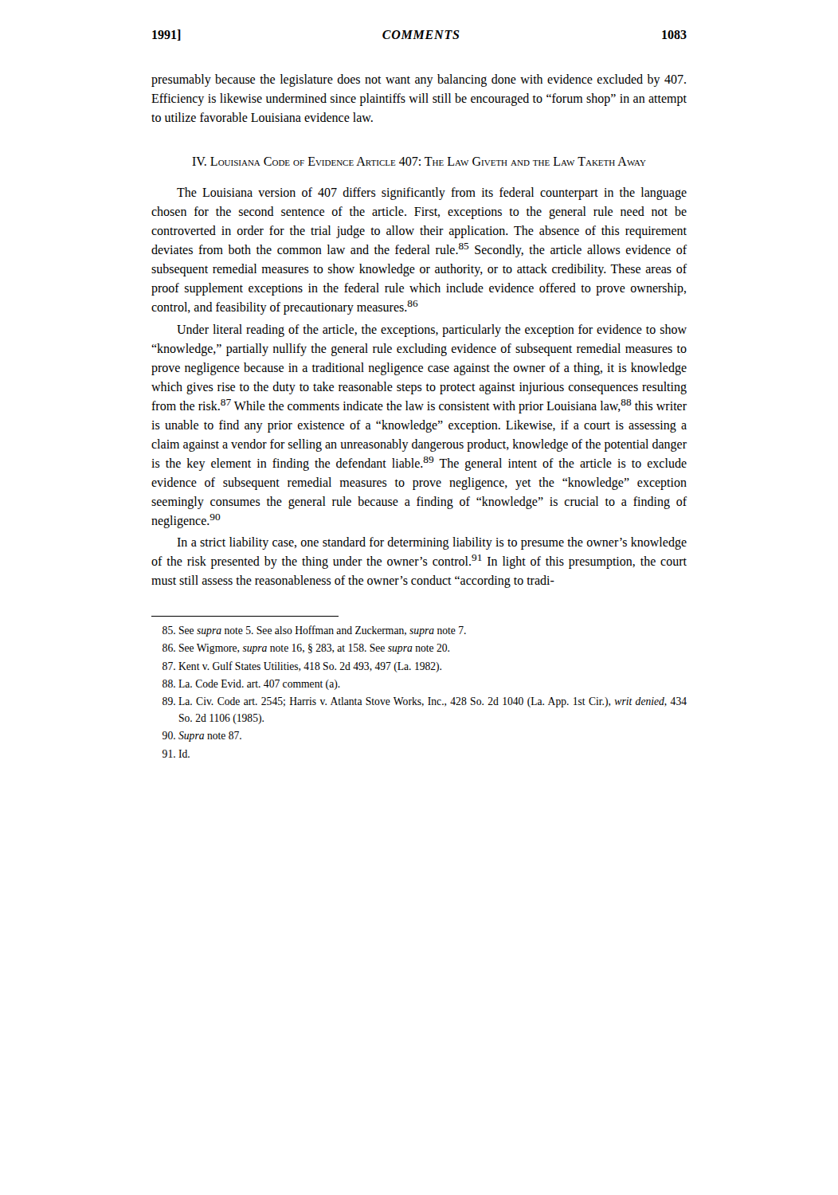1991] COMMENTS 1083
presumably because the legislature does not want any balancing done with evidence excluded by 407. Efficiency is likewise undermined since plaintiffs will still be encouraged to “forum shop” in an attempt to utilize favorable Louisiana evidence law.
IV. Louisiana Code of Evidence Article 407: The Law Giveth and the Law Taketh Away
The Louisiana version of 407 differs significantly from its federal counterpart in the language chosen for the second sentence of the article. First, exceptions to the general rule need not be controverted in order for the trial judge to allow their application. The absence of this requirement deviates from both the common law and the federal rule.85 Secondly, the article allows evidence of subsequent remedial measures to show knowledge or authority, or to attack credibility. These areas of proof supplement exceptions in the federal rule which include evidence offered to prove ownership, control, and feasibility of precautionary measures.86
Under literal reading of the article, the exceptions, particularly the exception for evidence to show “knowledge,” partially nullify the general rule excluding evidence of subsequent remedial measures to prove negligence because in a traditional negligence case against the owner of a thing, it is knowledge which gives rise to the duty to take reasonable steps to protect against injurious consequences resulting from the risk.87 While the comments indicate the law is consistent with prior Louisiana law,88 this writer is unable to find any prior existence of a “knowledge” exception. Likewise, if a court is assessing a claim against a vendor for selling an unreasonably dangerous product, knowledge of the potential danger is the key element in finding the defendant liable.89 The general intent of the article is to exclude evidence of subsequent remedial measures to prove negligence, yet the “knowledge” exception seemingly consumes the general rule because a finding of “knowledge” is crucial to a finding of negligence.90
In a strict liability case, one standard for determining liability is to presume the owner’s knowledge of the risk presented by the thing under the owner’s control.91 In light of this presumption, the court must still assess the reasonableness of the owner’s conduct “according to tradi-
See supra note 5. See also Hoffman and Zuckerman, supra note 7.
See Wigmore, supra note 16, § 283, at 158. See supra note 20.
Kent v. Gulf States Utilities, 418 So. 2d 493, 497 (La. 1982).
La. Code Evid. art. 407 comment (a).
La. Civ. Code art. 2545; Harris v. Atlanta Stove Works, Inc., 428 So. 2d 1040 (La. App. 1st Cir.), writ denied, 434 So. 2d 1106 (1985).
Supra note 87.
Id.